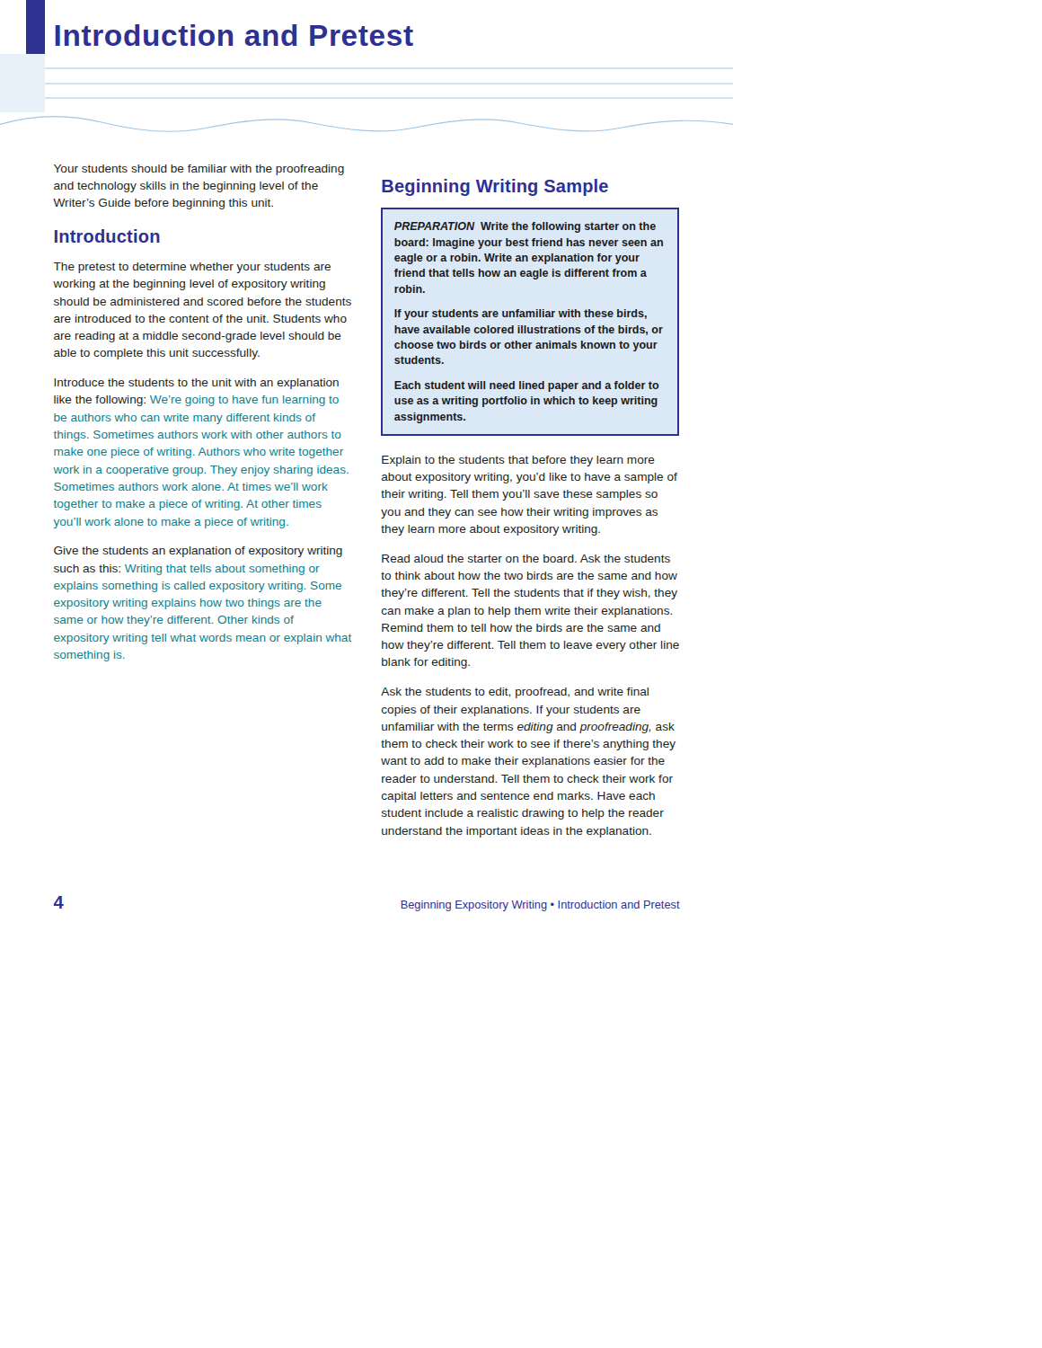Introduction and Pretest
Your students should be familiar with the proofreading and technology skills in the beginning level of the Writer’s Guide before beginning this unit.
Introduction
The pretest to determine whether your students are working at the beginning level of expository writing should be administered and scored before the students are introduced to the content of the unit. Students who are reading at a middle second-grade level should be able to complete this unit successfully.
Introduce the students to the unit with an explanation like the following: We’re going to have fun learning to be authors who can write many different kinds of things. Sometimes authors work with other authors to make one piece of writing. Authors who write together work in a cooperative group. They enjoy sharing ideas. Sometimes authors work alone. At times we’ll work together to make a piece of writing. At other times you’ll work alone to make a piece of writing.
Give the students an explanation of expository writing such as this: Writing that tells about something or explains something is called expository writing. Some expository writing explains how two things are the same or how they’re different. Other kinds of expository writing tell what words mean or explain what something is.
Beginning Writing Sample
PREPARATION Write the following starter on the board: Imagine your best friend has never seen an eagle or a robin. Write an explanation for your friend that tells how an eagle is different from a robin.
If your students are unfamiliar with these birds, have available colored illustrations of the birds, or choose two birds or other animals known to your students.
Each student will need lined paper and a folder to use as a writing portfolio in which to keep writing assignments.
Explain to the students that before they learn more about expository writing, you’d like to have a sample of their writing. Tell them you’ll save these samples so you and they can see how their writing improves as they learn more about expository writing.
Read aloud the starter on the board. Ask the students to think about how the two birds are the same and how they’re different. Tell the students that if they wish, they can make a plan to help them write their explanations. Remind them to tell how the birds are the same and how they’re different. Tell them to leave every other line blank for editing.
Ask the students to edit, proofread, and write final copies of their explanations. If your students are unfamiliar with the terms editing and proofreading, ask them to check their work to see if there’s anything they want to add to make their explanations easier for the reader to understand. Tell them to check their work for capital letters and sentence end marks. Have each student include a realistic drawing to help the reader understand the important ideas in the explanation.
4
Beginning Expository Writing • Introduction and Pretest